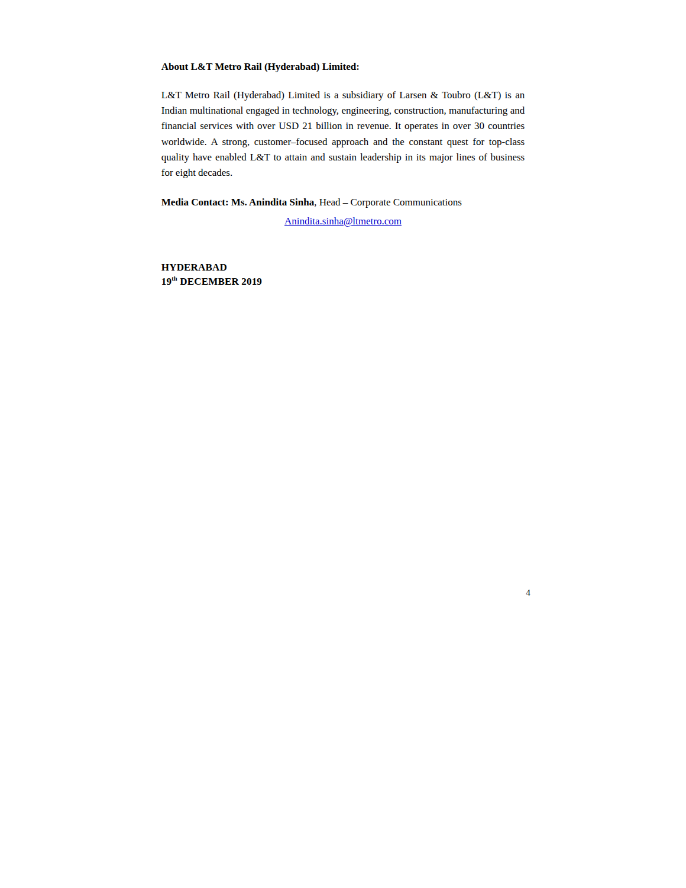About L&T Metro Rail (Hyderabad) Limited:
L&T Metro Rail (Hyderabad) Limited is a subsidiary of Larsen & Toubro (L&T) is an Indian multinational engaged in technology, engineering, construction, manufacturing and financial services with over USD 21 billion in revenue. It operates in over 30 countries worldwide. A strong, customer–focused approach and the constant quest for top-class quality have enabled L&T to attain and sustain leadership in its major lines of business for eight decades.
Media Contact: Ms. Anindita Sinha, Head – Corporate Communications
Anindita.sinha@ltmetro.com
HYDERABAD
19th DECEMBER 2019
4